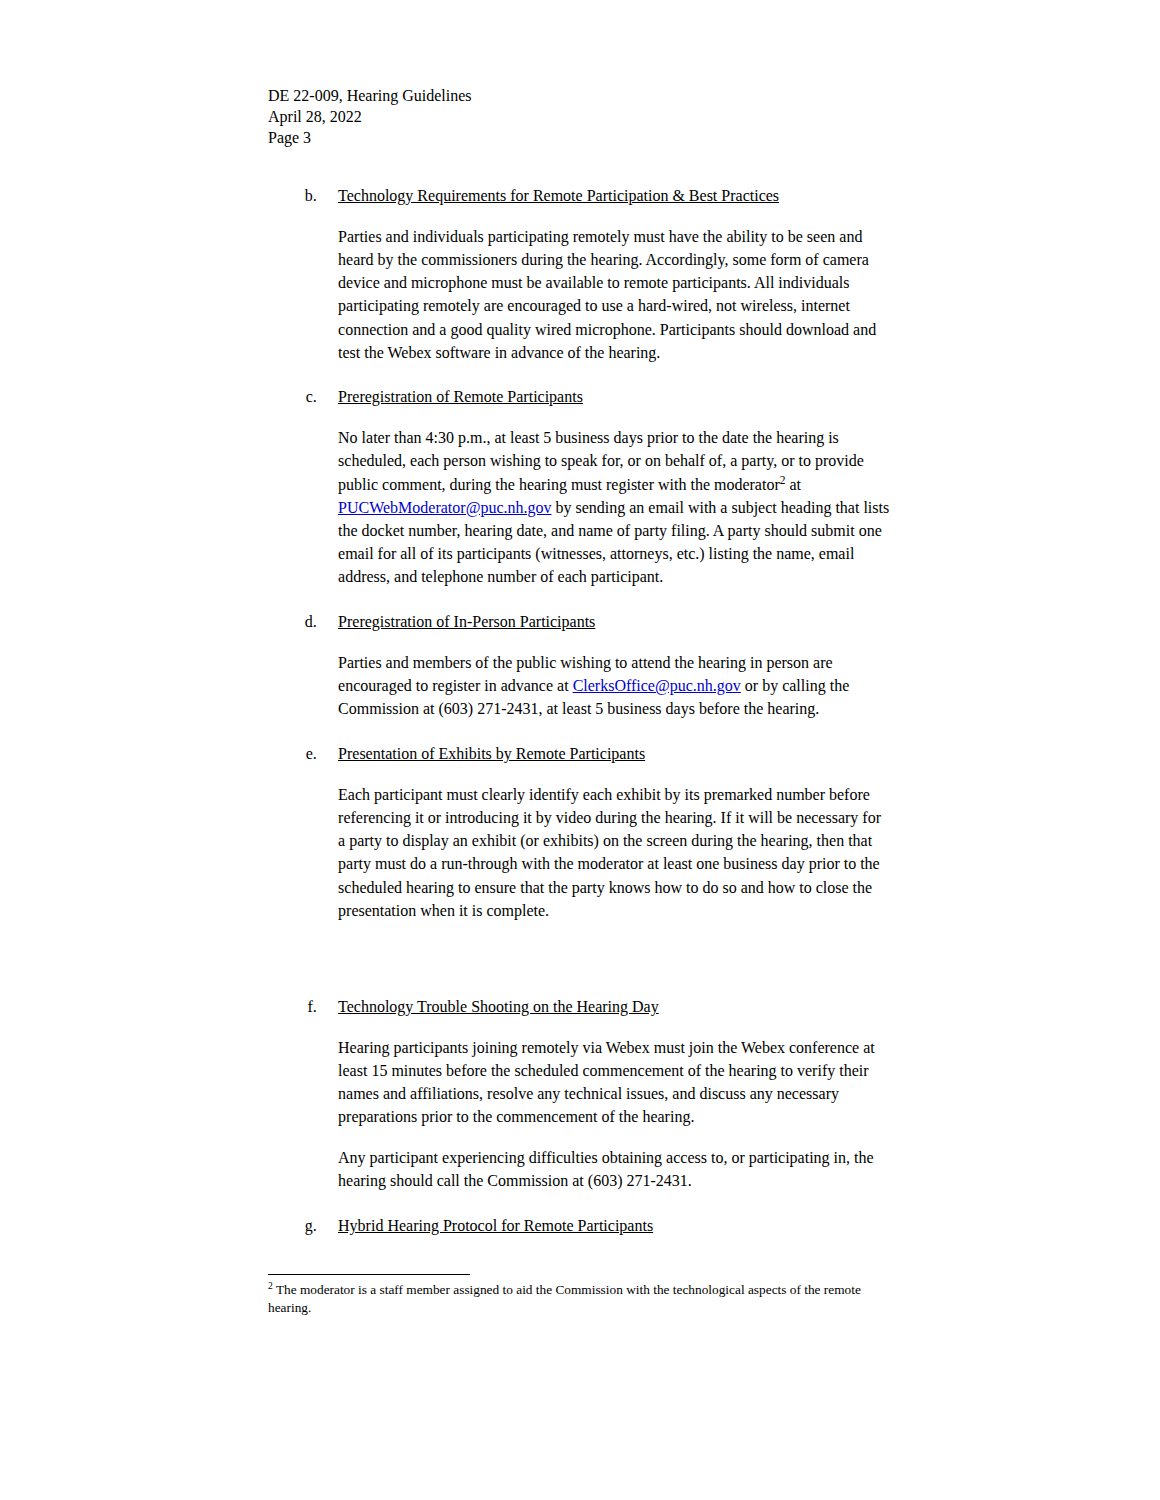DE 22-009, Hearing Guidelines
April 28, 2022
Page 3
Technology Requirements for Remote Participation & Best Practices
Parties and individuals participating remotely must have the ability to be seen and heard by the commissioners during the hearing. Accordingly, some form of camera device and microphone must be available to remote participants. All individuals participating remotely are encouraged to use a hard-wired, not wireless, internet connection and a good quality wired microphone. Participants should download and test the Webex software in advance of the hearing.
Preregistration of Remote Participants
No later than 4:30 p.m., at least 5 business days prior to the date the hearing is scheduled, each person wishing to speak for, or on behalf of, a party, or to provide public comment, during the hearing must register with the moderator2 at PUCWebModerator@puc.nh.gov by sending an email with a subject heading that lists the docket number, hearing date, and name of party filing. A party should submit one email for all of its participants (witnesses, attorneys, etc.) listing the name, email address, and telephone number of each participant.
Preregistration of In-Person Participants
Parties and members of the public wishing to attend the hearing in person are encouraged to register in advance at ClerksOffice@puc.nh.gov or by calling the Commission at (603) 271-2431, at least 5 business days before the hearing.
Presentation of Exhibits by Remote Participants
Each participant must clearly identify each exhibit by its premarked number before referencing it or introducing it by video during the hearing. If it will be necessary for a party to display an exhibit (or exhibits) on the screen during the hearing, then that party must do a run-through with the moderator at least one business day prior to the scheduled hearing to ensure that the party knows how to do so and how to close the presentation when it is complete.
Technology Trouble Shooting on the Hearing Day
Hearing participants joining remotely via Webex must join the Webex conference at least 15 minutes before the scheduled commencement of the hearing to verify their names and affiliations, resolve any technical issues, and discuss any necessary preparations prior to the commencement of the hearing.
Any participant experiencing difficulties obtaining access to, or participating in, the hearing should call the Commission at (603) 271-2431.
Hybrid Hearing Protocol for Remote Participants
2 The moderator is a staff member assigned to aid the Commission with the technological aspects of the remote hearing.